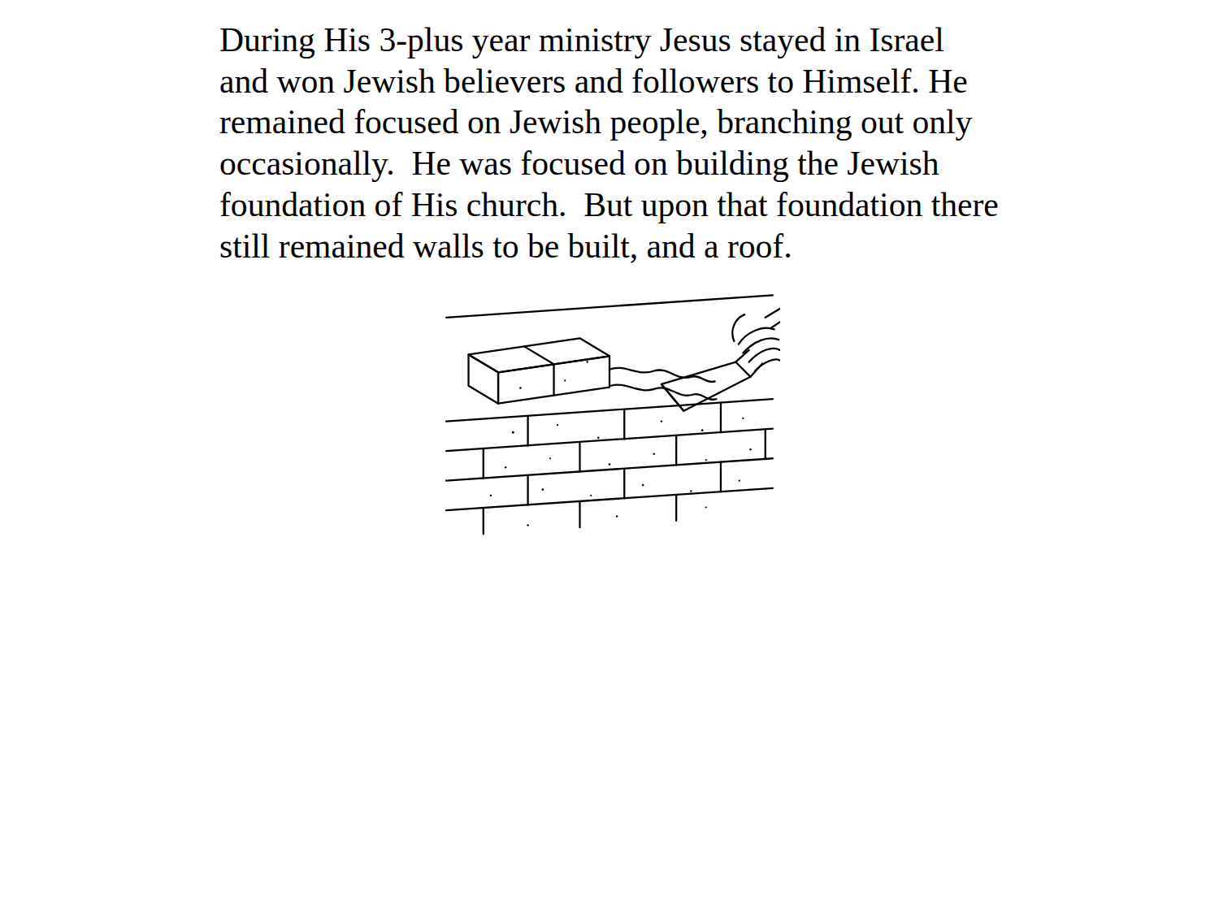During His 3-plus year ministry Jesus stayed in Israel and won Jewish believers and followers to Himself. He remained focused on Jewish people, branching out only occasionally. He was focused on building the Jewish foundation of His church. But upon that foundation there still remained walls to be built, and a roof.
Line drawing of a hand laying a brick with a trowel A black-and-white illustration showing a hand holding a trowel spreading mortar while setting a brick on top of a partially built brick wall.